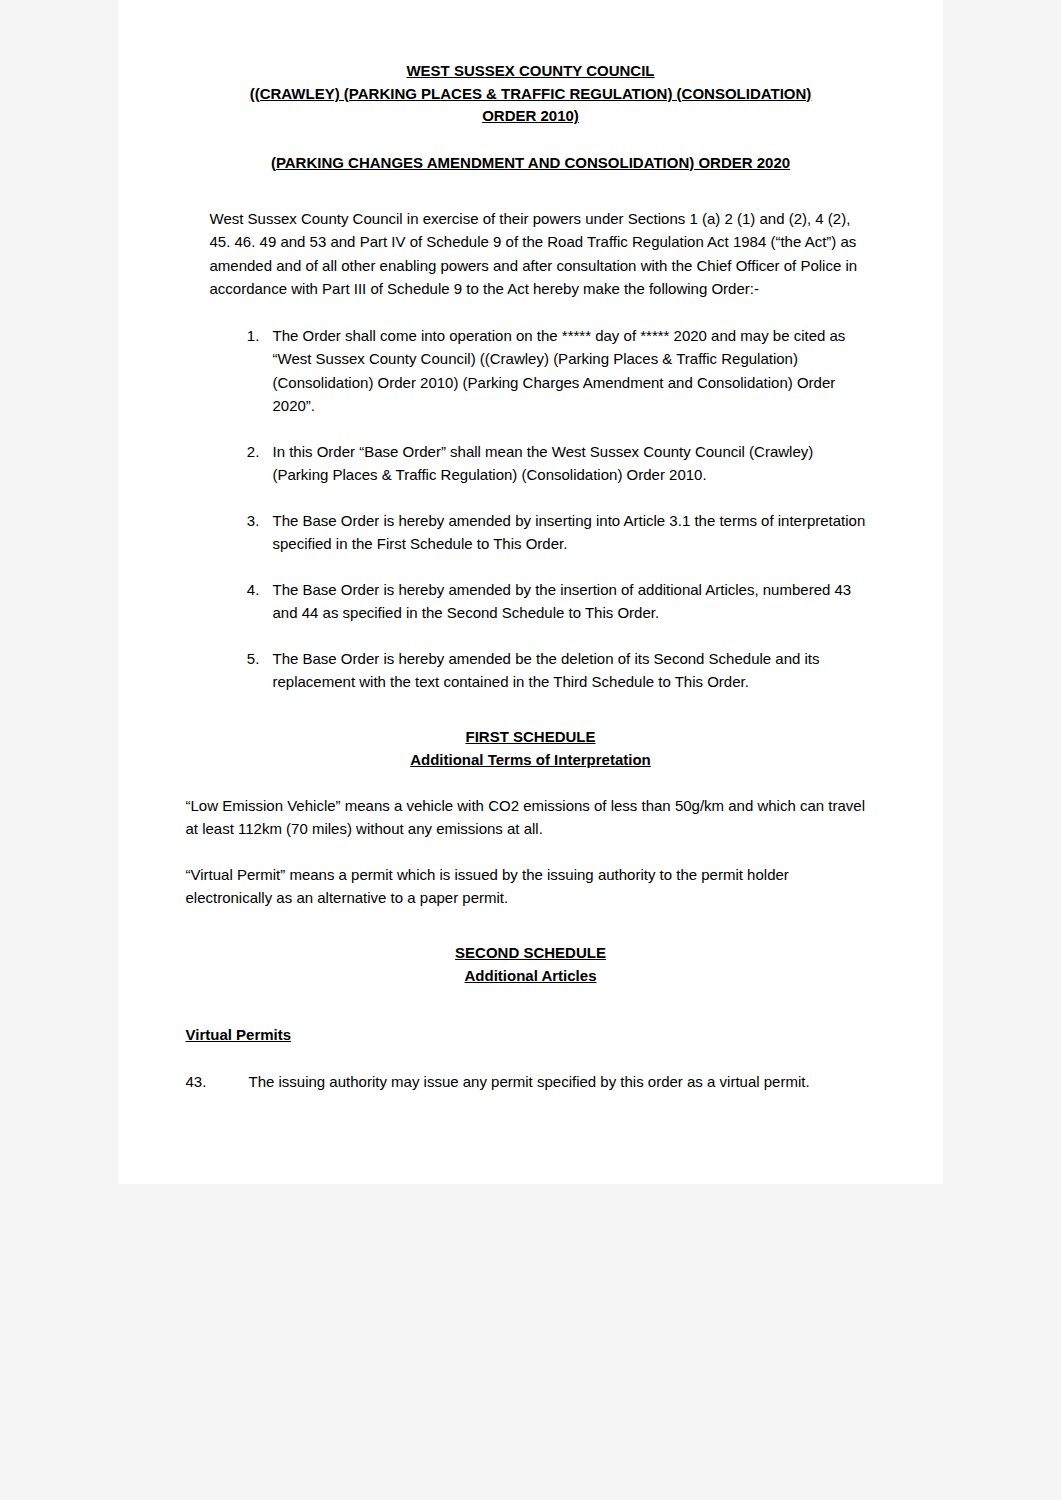WEST SUSSEX COUNTY COUNCIL
((CRAWLEY) (PARKING PLACES & TRAFFIC REGULATION) (CONSOLIDATION)
ORDER 2010)
(PARKING CHANGES AMENDMENT AND CONSOLIDATION) ORDER 2020
West Sussex County Council in exercise of their powers under Sections 1 (a) 2 (1) and (2), 4 (2), 45. 46. 49 and 53 and Part IV of Schedule 9 of the Road Traffic Regulation Act 1984 (“the Act”) as amended and of all other enabling powers and after consultation with the Chief Officer of Police in accordance with Part III of Schedule 9 to the Act hereby make the following Order:-
The Order shall come into operation on the ***** day of ***** 2020 and may be cited as “West Sussex County Council) ((Crawley) (Parking Places & Traffic Regulation) (Consolidation) Order 2010) (Parking Charges Amendment and Consolidation) Order 2020”.
In this Order “Base Order” shall mean the West Sussex County Council (Crawley) (Parking Places & Traffic Regulation) (Consolidation) Order 2010.
The Base Order is hereby amended by inserting into Article 3.1 the terms of interpretation specified in the First Schedule to This Order.
The Base Order is hereby amended by the insertion of additional Articles, numbered 43 and 44 as specified in the Second Schedule to This Order.
The Base Order is hereby amended be the deletion of its Second Schedule and its replacement with the text contained in the Third Schedule to This Order.
FIRST SCHEDULE Additional Terms of Interpretation
“Low Emission Vehicle” means a vehicle with CO2 emissions of less than 50g/km and which can travel at least 112km (70 miles) without any emissions at all.
“Virtual Permit” means a permit which is issued by the issuing authority to the permit holder electronically as an alternative to a paper permit.
SECOND SCHEDULE Additional Articles
Virtual Permits
43.
The issuing authority may issue any permit specified by this order as a virtual permit.